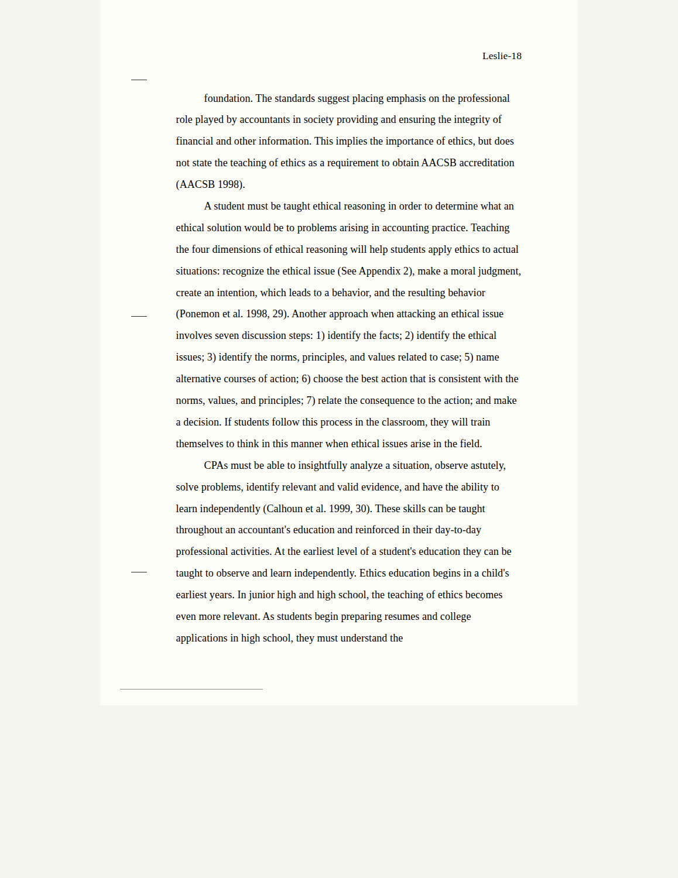Leslie-18
foundation. The standards suggest placing emphasis on the professional role played by accountants in society providing and ensuring the integrity of financial and other information. This implies the importance of ethics, but does not state the teaching of ethics as a requirement to obtain AACSB accreditation (AACSB 1998).
A student must be taught ethical reasoning in order to determine what an ethical solution would be to problems arising in accounting practice. Teaching the four dimensions of ethical reasoning will help students apply ethics to actual situations: recognize the ethical issue (See Appendix 2), make a moral judgment, create an intention, which leads to a behavior, and the resulting behavior (Ponemon et al. 1998, 29). Another approach when attacking an ethical issue involves seven discussion steps: 1) identify the facts; 2) identify the ethical issues; 3) identify the norms, principles, and values related to case; 5) name alternative courses of action; 6) choose the best action that is consistent with the norms, values, and principles; 7) relate the consequence to the action; and make a decision. If students follow this process in the classroom, they will train themselves to think in this manner when ethical issues arise in the field.
CPAs must be able to insightfully analyze a situation, observe astutely, solve problems, identify relevant and valid evidence, and have the ability to learn independently (Calhoun et al. 1999, 30). These skills can be taught throughout an accountant's education and reinforced in their day-to-day professional activities. At the earliest level of a student's education they can be taught to observe and learn independently. Ethics education begins in a child's earliest years. In junior high and high school, the teaching of ethics becomes even more relevant. As students begin preparing resumes and college applications in high school, they must understand the